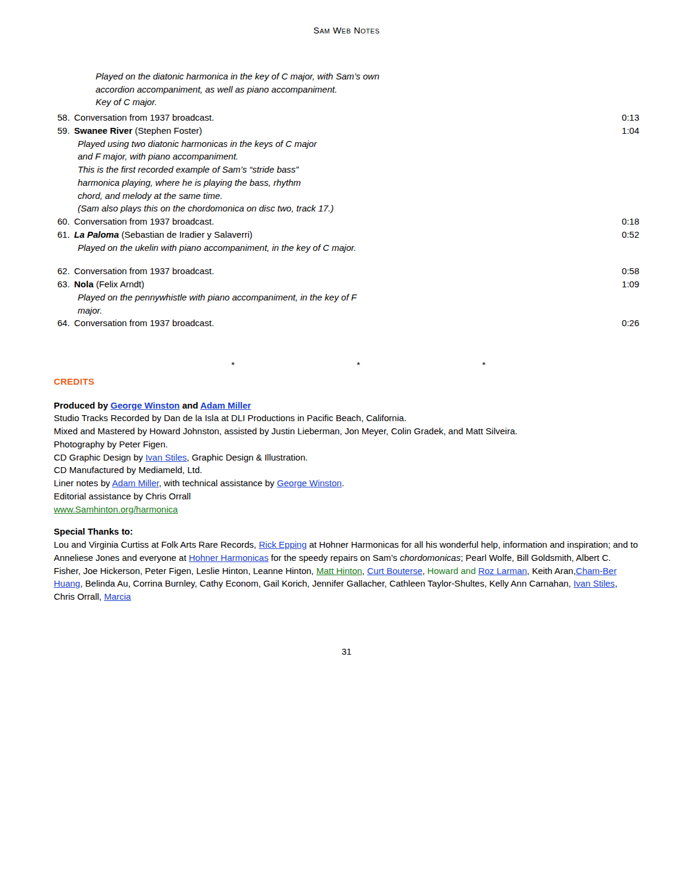Sam Web Notes
Played on the diatonic harmonica in the key of C major, with Sam’s own
accordion accompaniment, as well as piano accompaniment.
Key of C major.
58. Conversation from 1937 broadcast. 0:13
59. Swanee River (Stephen Foster) 1:04
Played using two diatonic harmonicas in the keys of C major
and F major, with piano accompaniment.
This is the first recorded example of Sam’s “stride bass”
harmonica playing, where he is playing the bass, rhythm
chord, and melody at the same time.
(Sam also plays this on the chordomonica on disc two, track 17.)
60. Conversation from 1937 broadcast. 0:18
61. La Paloma (Sebastian de Iradier y Salaverri) 0:52
Played on the ukelin with piano accompaniment, in the key of C major.
62. Conversation from 1937 broadcast. 0:58
63. Nola (Felix Arndt) 1:09
Played on the pennywhistle with piano accompaniment, in the key of F
major.
64. Conversation from 1937 broadcast. 0:26
***
CREDITS
Produced by George Winston and Adam Miller
Studio Tracks Recorded by Dan de la Isla at DLI Productions in Pacific Beach, California.
Mixed and Mastered by Howard Johnston, assisted by Justin Lieberman, Jon Meyer, Colin Gradek, and Matt Silveira.
Photography by Peter Figen.
CD Graphic Design by Ivan Stiles, Graphic Design & Illustration.
CD Manufactured by Mediameld, Ltd.
Liner notes by Adam Miller, with technical assistance by George Winston.
Editorial assistance by Chris Orrall
www.Samhinton.org/harmonica
Special Thanks to:
Lou and Virginia Curtiss at Folk Arts Rare Records, Rick Epping at Hohner Harmonicas for all his wonderful help, information and inspiration; and to Anneliese Jones and everyone at Hohner Harmonicas for the speedy repairs on Sam’s chordomonicas; Pearl Wolfe, Bill Goldsmith, Albert C. Fisher, Joe Hickerson, Peter Figen, Leslie Hinton, Leanne Hinton, Matt Hinton, Curt Bouterse, Howard and Roz Larman, Keith Aran,Cham-Ber Huang, Belinda Au, Corrina Burnley, Cathy Econom, Gail Korich, Jennifer Gallacher, Cathleen Taylor-Shultes, Kelly Ann Carnahan, Ivan Stiles, Chris Orrall, Marcia
31